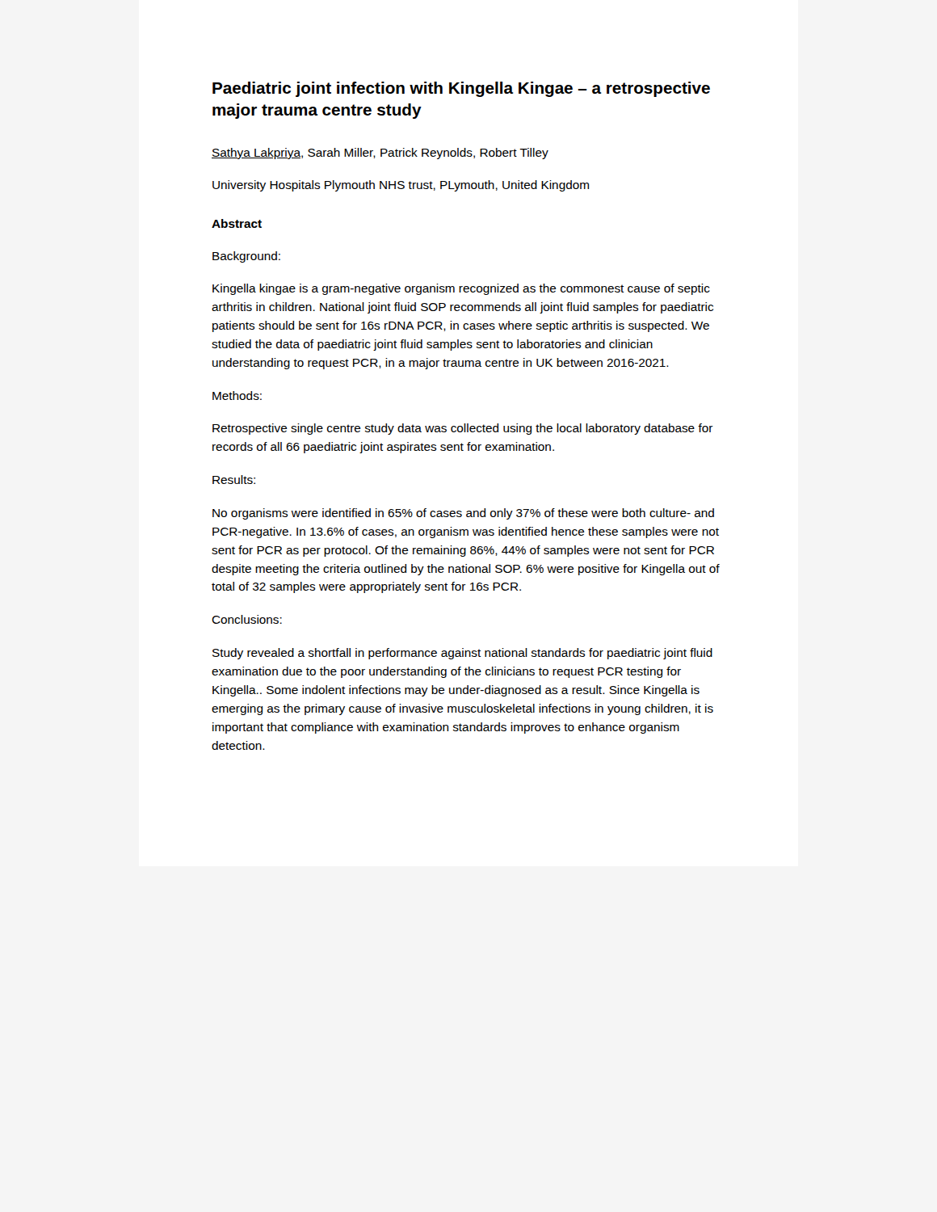Paediatric joint infection with Kingella Kingae – a retrospective major trauma centre study
Sathya Lakpriya, Sarah Miller, Patrick Reynolds, Robert Tilley
University Hospitals Plymouth NHS trust, PLymouth, United Kingdom
Abstract
Background:
Kingella kingae is a gram-negative organism recognized as the commonest cause of septic arthritis in children. National joint fluid SOP recommends all joint fluid samples for paediatric patients should be sent for 16s rDNA PCR, in cases where septic arthritis is suspected. We studied the data of paediatric joint fluid samples sent to laboratories and clinician understanding to request PCR, in a major trauma centre in UK between 2016-2021.
Methods:
Retrospective single centre study data was collected using the local laboratory database for records of all 66 paediatric joint aspirates sent for examination.
Results:
No organisms were identified in 65% of cases and only 37% of these were both culture- and PCR-negative. In 13.6% of cases, an organism was identified hence these samples were not sent for PCR as per protocol. Of the remaining 86%, 44% of samples were not sent for PCR despite meeting the criteria outlined by the national SOP. 6% were positive for Kingella out of total of 32 samples were appropriately sent for 16s PCR.
Conclusions:
Study revealed a shortfall in performance against national standards for paediatric joint fluid examination due to the poor understanding of the clinicians to request PCR testing for Kingella.. Some indolent infections may be under-diagnosed as a result. Since Kingella is emerging as the primary cause of invasive musculoskeletal infections in young children, it is important that compliance with examination standards improves to enhance organism detection.